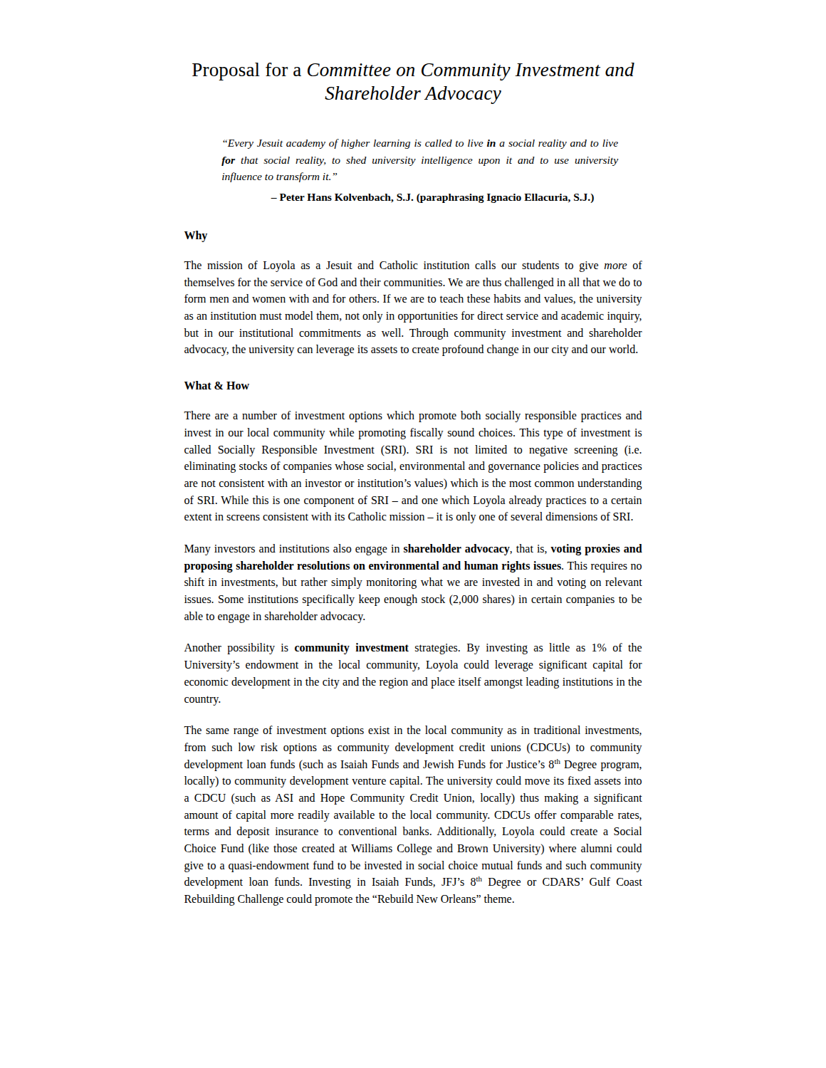Proposal for a Committee on Community Investment and Shareholder Advocacy
“Every Jesuit academy of higher learning is called to live in a social reality and to live for that social reality, to shed university intelligence upon it and to use university influence to transform it.” – Peter Hans Kolvenbach, S.J. (paraphrasing Ignacio Ellacuria, S.J.)
Why
The mission of Loyola as a Jesuit and Catholic institution calls our students to give more of themselves for the service of God and their communities. We are thus challenged in all that we do to form men and women with and for others. If we are to teach these habits and values, the university as an institution must model them, not only in opportunities for direct service and academic inquiry, but in our institutional commitments as well. Through community investment and shareholder advocacy, the university can leverage its assets to create profound change in our city and our world.
What & How
There are a number of investment options which promote both socially responsible practices and invest in our local community while promoting fiscally sound choices. This type of investment is called Socially Responsible Investment (SRI). SRI is not limited to negative screening (i.e. eliminating stocks of companies whose social, environmental and governance policies and practices are not consistent with an investor or institution’s values) which is the most common understanding of SRI. While this is one component of SRI – and one which Loyola already practices to a certain extent in screens consistent with its Catholic mission – it is only one of several dimensions of SRI.
Many investors and institutions also engage in shareholder advocacy, that is, voting proxies and proposing shareholder resolutions on environmental and human rights issues. This requires no shift in investments, but rather simply monitoring what we are invested in and voting on relevant issues. Some institutions specifically keep enough stock (2,000 shares) in certain companies to be able to engage in shareholder advocacy.
Another possibility is community investment strategies. By investing as little as 1% of the University’s endowment in the local community, Loyola could leverage significant capital for economic development in the city and the region and place itself amongst leading institutions in the country.
The same range of investment options exist in the local community as in traditional investments, from such low risk options as community development credit unions (CDCUs) to community development loan funds (such as Isaiah Funds and Jewish Funds for Justice’s 8th Degree program, locally) to community development venture capital. The university could move its fixed assets into a CDCU (such as ASI and Hope Community Credit Union, locally) thus making a significant amount of capital more readily available to the local community. CDCUs offer comparable rates, terms and deposit insurance to conventional banks. Additionally, Loyola could create a Social Choice Fund (like those created at Williams College and Brown University) where alumni could give to a quasi-endowment fund to be invested in social choice mutual funds and such community development loan funds. Investing in Isaiah Funds, JFJ’s 8th Degree or CDARS’ Gulf Coast Rebuilding Challenge could promote the “Rebuild New Orleans” theme.